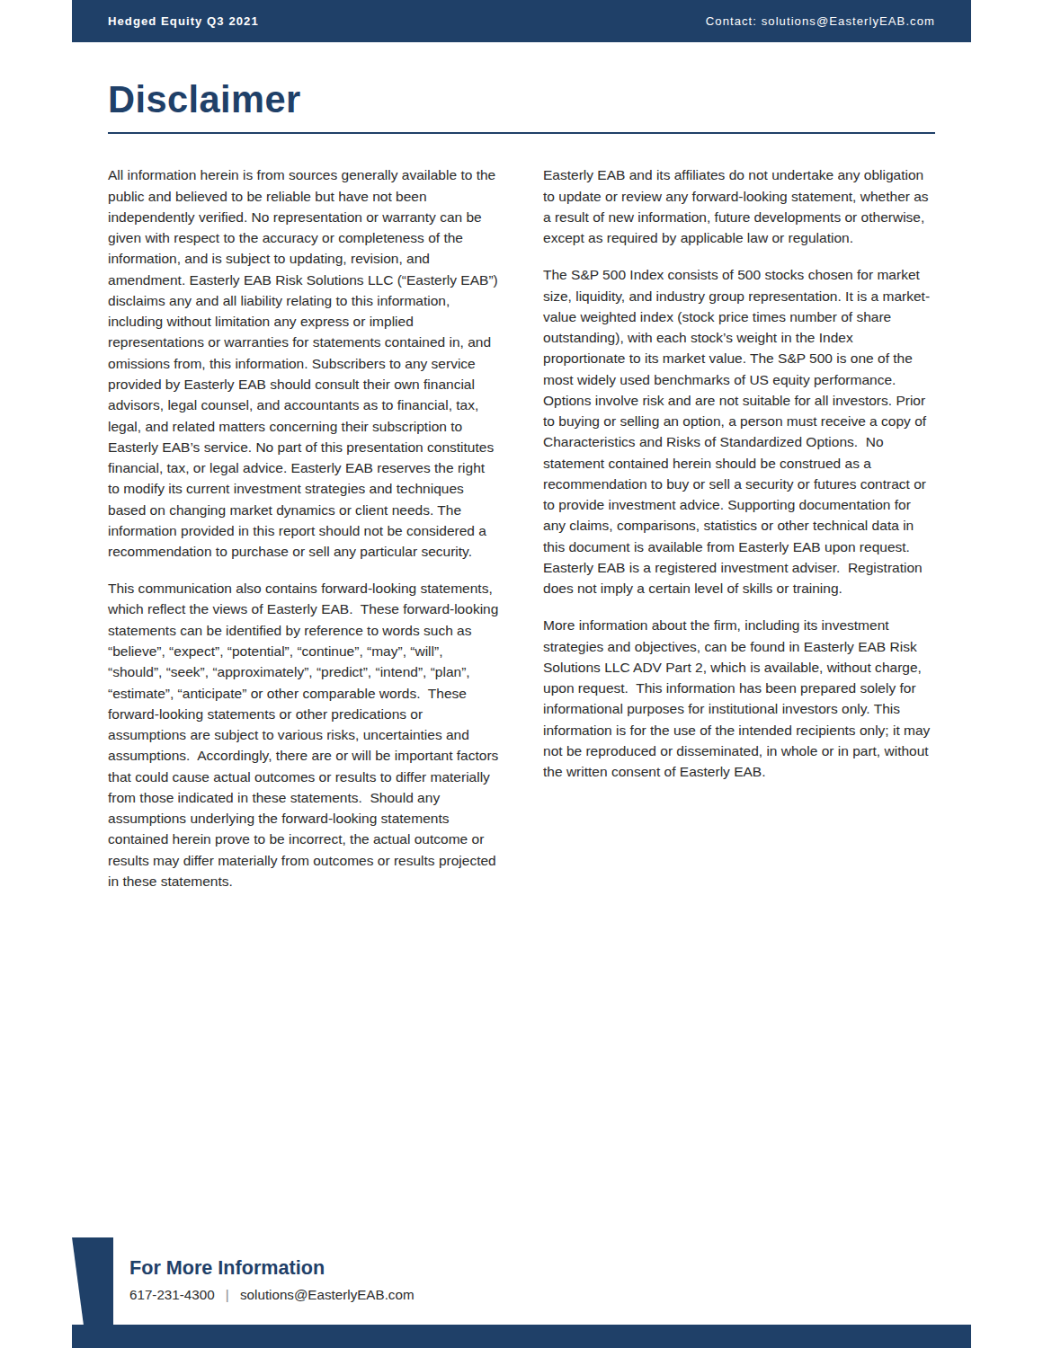Hedged Equity Q3 2021 Contact: solutions@EasterlyEAB.com
Disclaimer
All information herein is from sources generally available to the public and believed to be reliable but have not been independently verified. No representation or warranty can be given with respect to the accuracy or completeness of the information, and is subject to updating, revision, and amendment. Easterly EAB Risk Solutions LLC (“Easterly EAB”) disclaims any and all liability relating to this information, including without limitation any express or implied representations or warranties for statements contained in, and omissions from, this information. Subscribers to any service provided by Easterly EAB should consult their own financial advisors, legal counsel, and accountants as to financial, tax, legal, and related matters concerning their subscription to Easterly EAB’s service. No part of this presentation constitutes financial, tax, or legal advice. Easterly EAB reserves the right to modify its current investment strategies and techniques based on changing market dynamics or client needs. The information provided in this report should not be considered a recommendation to purchase or sell any particular security.
This communication also contains forward-looking statements, which reflect the views of Easterly EAB. These forward-looking statements can be identified by reference to words such as “believe”, “expect”, “potential”, “continue”, “may”, “will”, “should”, “seek”, “approximately”, “predict”, “intend”, “plan”, “estimate”, “anticipate” or other comparable words. These forward-looking statements or other predications or assumptions are subject to various risks, uncertainties and assumptions. Accordingly, there are or will be important factors that could cause actual outcomes or results to differ materially from those indicated in these statements. Should any assumptions underlying the forward-looking statements contained herein prove to be incorrect, the actual outcome or results may differ materially from outcomes or results projected in these statements.
Easterly EAB and its affiliates do not undertake any obligation to update or review any forward-looking statement, whether as a result of new information, future developments or otherwise, except as required by applicable law or regulation.
The S&P 500 Index consists of 500 stocks chosen for market size, liquidity, and industry group representation. It is a market-value weighted index (stock price times number of share outstanding), with each stock’s weight in the Index proportionate to its market value. The S&P 500 is one of the most widely used benchmarks of US equity performance. Options involve risk and are not suitable for all investors. Prior to buying or selling an option, a person must receive a copy of Characteristics and Risks of Standardized Options. No statement contained herein should be construed as a recommendation to buy or sell a security or futures contract or to provide investment advice. Supporting documentation for any claims, comparisons, statistics or other technical data in this document is available from Easterly EAB upon request. Easterly EAB is a registered investment adviser. Registration does not imply a certain level of skills or training.
More information about the firm, including its investment strategies and objectives, can be found in Easterly EAB Risk Solutions LLC ADV Part 2, which is available, without charge, upon request. This information has been prepared solely for informational purposes for institutional investors only. This information is for the use of the intended recipients only; it may not be reproduced or disseminated, in whole or in part, without the written consent of Easterly EAB.
For More Information
617-231-4300 | solutions@EasterlyEAB.com